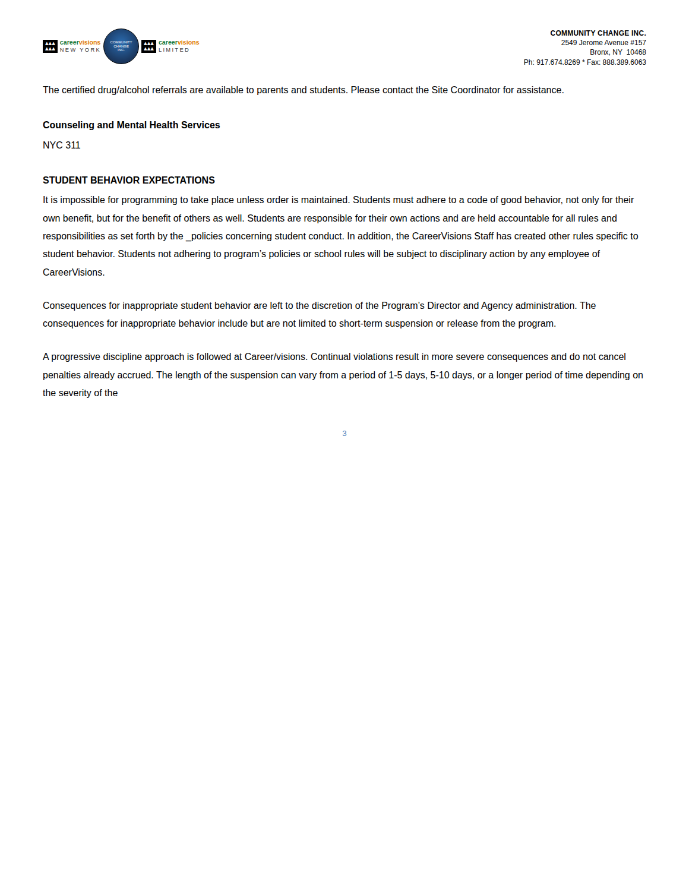▲▲▲ ▲▲▲
career visions
NEW YORK
COMMUNITY
CHANGE
INC.
▲▲▲ ▲▲▲
career visions
LIMITED
COMMUNITY CHANGE INC.
2549 Jerome Avenue #157
Bronx, NY 10468
Ph: 917.674.8269 * Fax: 888.389.6063
The certified drug/alcohol referrals are available to parents and students. Please contact the Site Coordinator for assistance.
Counseling and Mental Health Services
NYC 311
STUDENT BEHAVIOR EXPECTATIONS
It is impossible for programming to take place unless order is maintained. Students must adhere to a code of good behavior, not only for their own benefit, but for the benefit of others as well. Students are responsible for their own actions and are held accountable for all rules and responsibilities as set forth by the _policies concerning student conduct. In addition, the CareerVisions Staff has created other rules specific to student behavior. Students not adhering to program’s policies or school rules will be subject to disciplinary action by any employee of CareerVisions.
Consequences for inappropriate student behavior are left to the discretion of the Program’s Director and Agency administration. The consequences for inappropriate behavior include but are not limited to short-term suspension or release from the program.
A progressive discipline approach is followed at Career/visions. Continual violations result in more severe consequences and do not cancel penalties already accrued. The length of the suspension can vary from a period of 1-5 days, 5-10 days, or a longer period of time depending on the severity of the
3